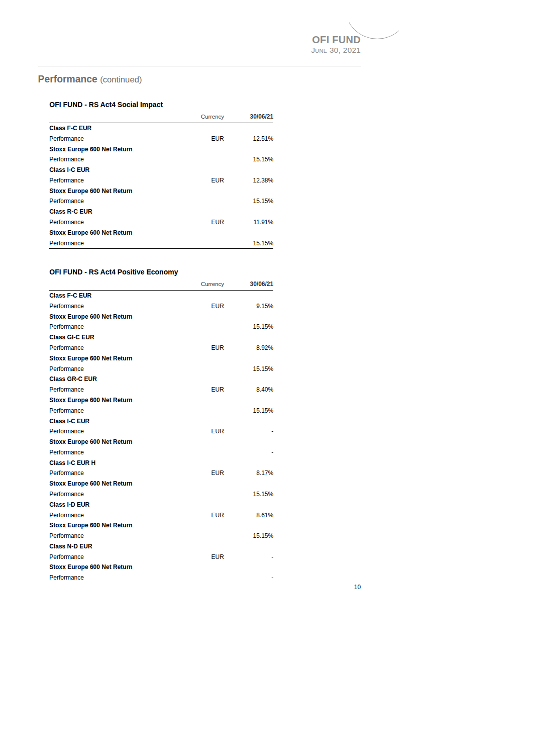OFI FUND
June 30, 2021
Performance (continued)
OFI FUND - RS Act4 Social Impact
| | Currency | 30/06/21 |
| --- | --- | --- |
| Class F-C EUR | | |
| Performance | EUR | 12.51% |
| Stoxx Europe 600 Net Return | | |
| Performance | | 15.15% |
| Class I-C EUR | | |
| Performance | EUR | 12.38% |
| Stoxx Europe 600 Net Return | | |
| Performance | | 15.15% |
| Class R-C EUR | | |
| Performance | EUR | 11.91% |
| Stoxx Europe 600 Net Return | | |
| Performance | | 15.15% |
OFI FUND - RS Act4 Positive Economy
| | Currency | 30/06/21 |
| --- | --- | --- |
| Class F-C EUR | | |
| Performance | EUR | 9.15% |
| Stoxx Europe 600 Net Return | | |
| Performance | | 15.15% |
| Class GI-C EUR | | |
| Performance | EUR | 8.92% |
| Stoxx Europe 600 Net Return | | |
| Performance | | 15.15% |
| Class GR-C EUR | | |
| Performance | EUR | 8.40% |
| Stoxx Europe 600 Net Return | | |
| Performance | | 15.15% |
| Class I-C EUR | | |
| Performance | EUR | - |
| Stoxx Europe 600 Net Return | | |
| Performance | | - |
| Class I-C EUR H | | |
| Performance | EUR | 8.17% |
| Stoxx Europe 600 Net Return | | |
| Performance | | 15.15% |
| Class I-D EUR | | |
| Performance | EUR | 8.61% |
| Stoxx Europe 600 Net Return | | |
| Performance | | 15.15% |
| Class N-D EUR | | |
| Performance | EUR | - |
| Stoxx Europe 600 Net Return | | |
| Performance | | - |
10